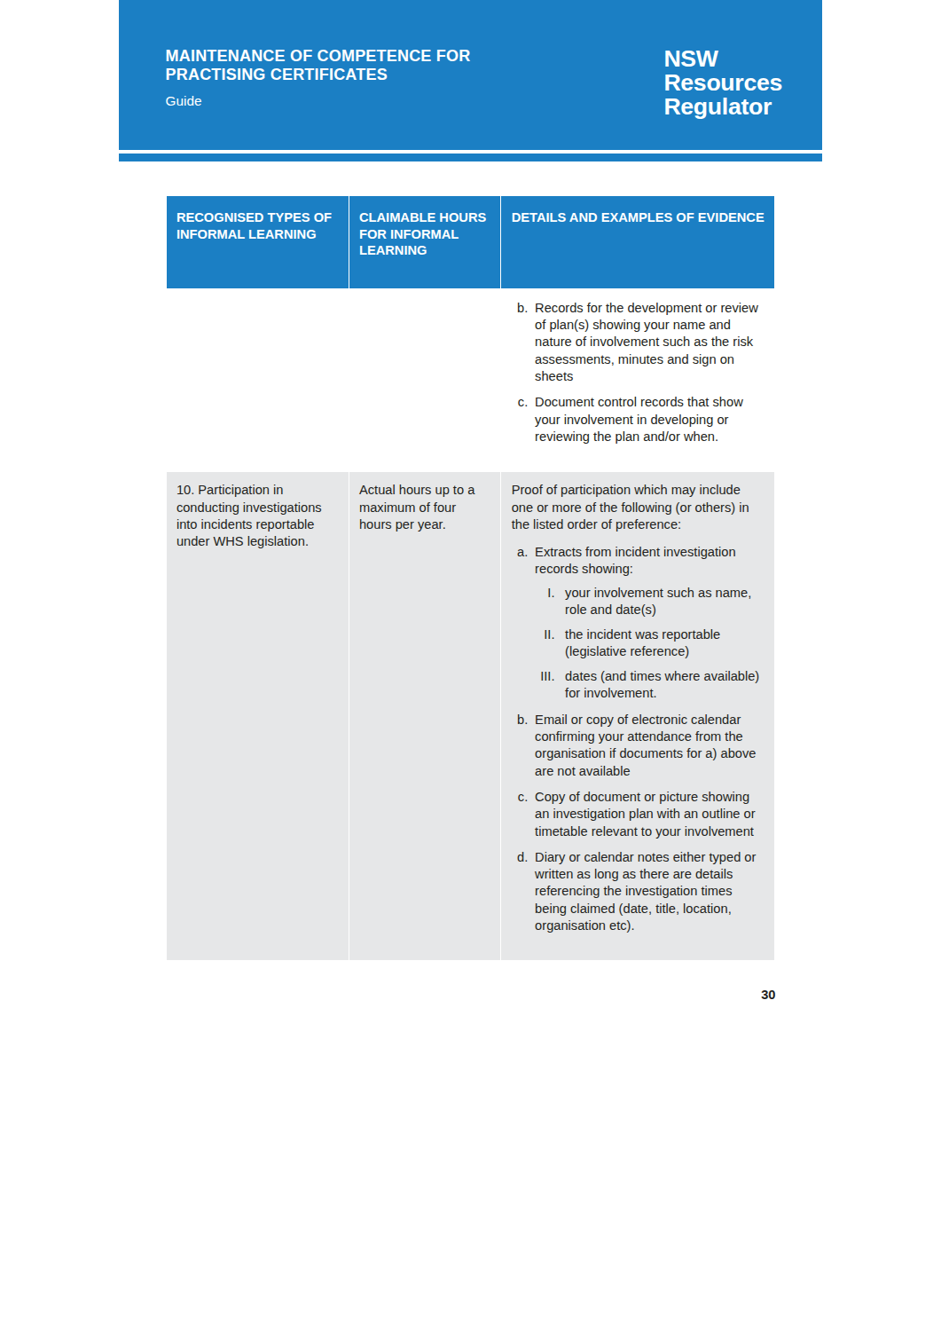Maintenance of Competence for
Practising Certificates
Guide
NSW
Resources
Regulator
| Recognised types of informal learning | Claimable hours for informal learning | Details and examples of evidence |
| --- | --- | --- |
| | | Records for the development or review of plan(s) showing your name and nature of involvement such as the risk assessments, minutes and sign on sheets Document control records that show your involvement in developing or reviewing the plan and/or when. |
| 10. Participation in conducting investigations into incidents reportable under WHS legislation. | Actual hours up to a maximum of four hours per year. | Proof of participation which may include one or more of the following (or others) in the listed order of preference: Extracts from incident investigation records showing: your involvement such as name, role and date(s) the incident was reportable (legislative reference) dates (and times where available) for involvement. Email or copy of electronic calendar confirming your attendance from the organisation if documents for a) above are not available Copy of document or picture showing an investigation plan with an outline or timetable relevant to your involvement Diary or calendar notes either typed or written as long as there are details referencing the investigation times being claimed (date, title, location, organisation etc). |
30